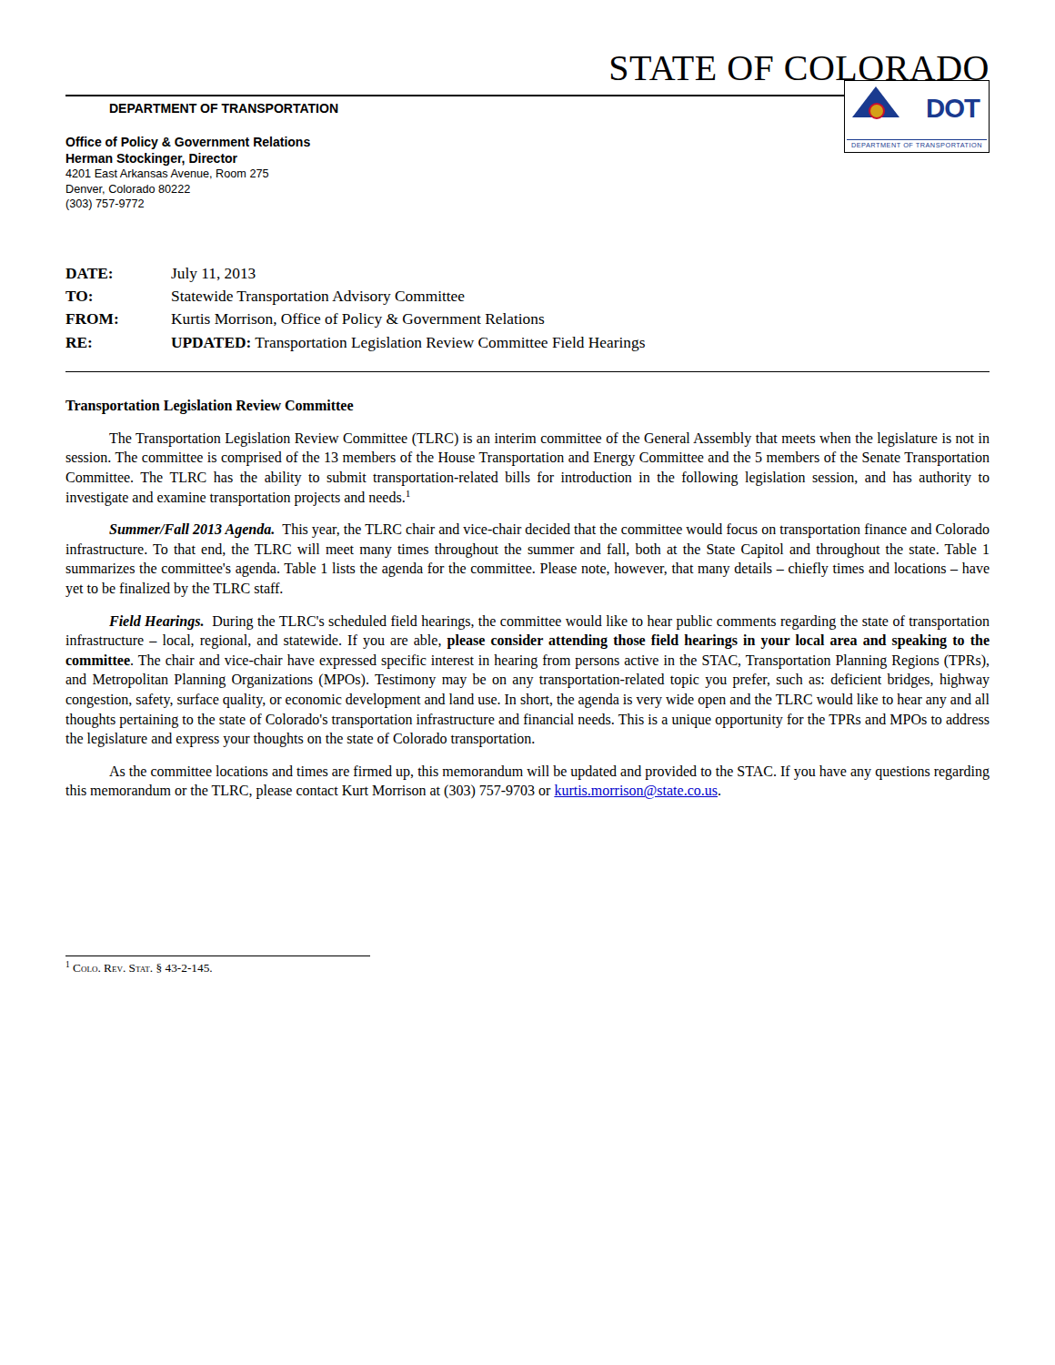STATE OF COLORADO
DEPARTMENT OF TRANSPORTATION
Office of Policy & Government Relations
Herman Stockinger, Director
4201 East Arkansas Avenue, Room 275
Denver, Colorado 80222
(303) 757-9772
DOT
DEPARTMENT OF TRANSPORTATION
| DATE: | July 11, 2013 |
| TO: | Statewide Transportation Advisory Committee |
| FROM: | Kurtis Morrison, Office of Policy & Government Relations |
| RE: | UPDATED: Transportation Legislation Review Committee Field Hearings |
Transportation Legislation Review Committee
The Transportation Legislation Review Committee (TLRC) is an interim committee of the General Assembly that meets when the legislature is not in session. The committee is comprised of the 13 members of the House Transportation and Energy Committee and the 5 members of the Senate Transportation Committee. The TLRC has the ability to submit transportation-related bills for introduction in the following legislation session, and has authority to investigate and examine transportation projects and needs.1
Summer/Fall 2013 Agenda. This year, the TLRC chair and vice-chair decided that the committee would focus on transportation finance and Colorado infrastructure. To that end, the TLRC will meet many times throughout the summer and fall, both at the State Capitol and throughout the state. Table 1 summarizes the committee's agenda. Table 1 lists the agenda for the committee. Please note, however, that many details – chiefly times and locations – have yet to be finalized by the TLRC staff.
Field Hearings. During the TLRC's scheduled field hearings, the committee would like to hear public comments regarding the state of transportation infrastructure – local, regional, and statewide. If you are able, please consider attending those field hearings in your local area and speaking to the committee. The chair and vice-chair have expressed specific interest in hearing from persons active in the STAC, Transportation Planning Regions (TPRs), and Metropolitan Planning Organizations (MPOs). Testimony may be on any transportation-related topic you prefer, such as: deficient bridges, highway congestion, safety, surface quality, or economic development and land use. In short, the agenda is very wide open and the TLRC would like to hear any and all thoughts pertaining to the state of Colorado's transportation infrastructure and financial needs. This is a unique opportunity for the TPRs and MPOs to address the legislature and express your thoughts on the state of Colorado transportation.
As the committee locations and times are firmed up, this memorandum will be updated and provided to the STAC. If you have any questions regarding this memorandum or the TLRC, please contact Kurt Morrison at (303) 757-9703 or kurtis.morrison@state.co.us.
1 Colo. Rev. Stat. § 43-2-145.